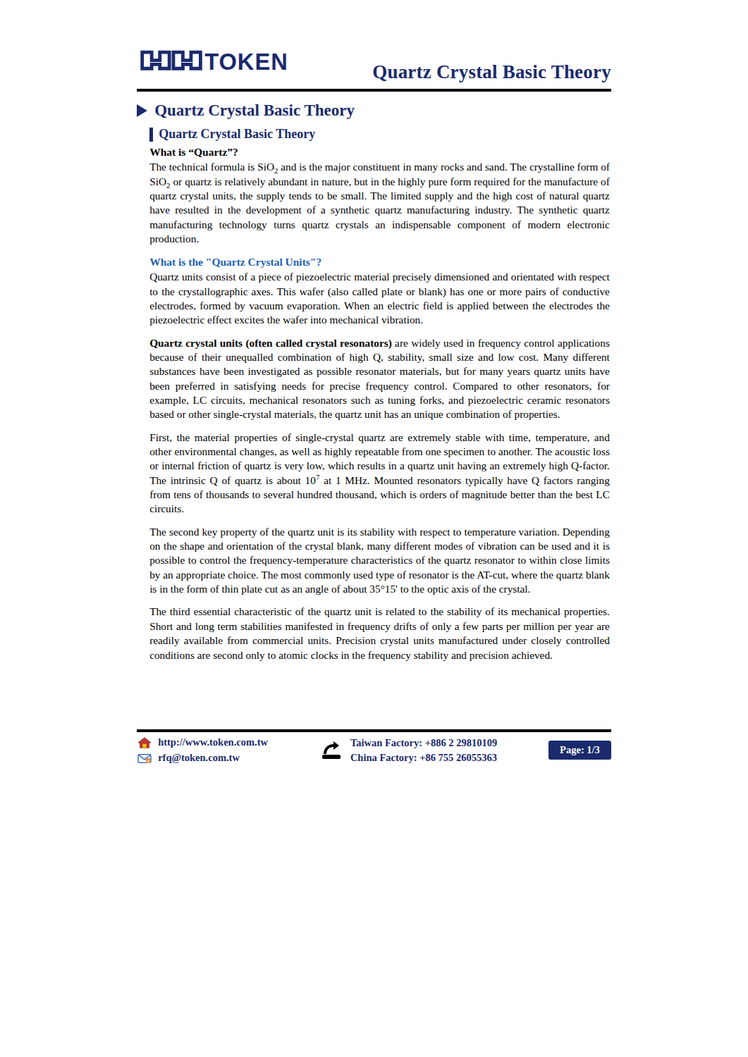TOKEN
Quartz Crystal Basic Theory
Quartz Crystal Basic Theory
Quartz Crystal Basic Theory
What is “Quartz”?
The technical formula is SiO2 and is the major constituent in many rocks and sand. The crystalline form of SiO2 or quartz is relatively abundant in nature, but in the highly pure form required for the manufacture of quartz crystal units, the supply tends to be small. The limited supply and the high cost of natural quartz have resulted in the development of a synthetic quartz manufacturing industry. The synthetic quartz manufacturing technology turns quartz crystals an indispensable component of modern electronic production.
What is the "Quartz Crystal Units"?
Quartz units consist of a piece of piezoelectric material precisely dimensioned and orientated with respect to the crystallographic axes. This wafer (also called plate or blank) has one or more pairs of conductive electrodes, formed by vacuum evaporation. When an electric field is applied between the electrodes the piezoelectric effect excites the wafer into mechanical vibration.
Quartz crystal units (often called crystal resonators) are widely used in frequency control applications because of their unequalled combination of high Q, stability, small size and low cost. Many different substances have been investigated as possible resonator materials, but for many years quartz units have been preferred in satisfying needs for precise frequency control. Compared to other resonators, for example, LC circuits, mechanical resonators such as tuning forks, and piezoelectric ceramic resonators based or other single-crystal materials, the quartz unit has an unique combination of properties.
First, the material properties of single-crystal quartz are extremely stable with time, temperature, and other environmental changes, as well as highly repeatable from one specimen to another. The acoustic loss or internal friction of quartz is very low, which results in a quartz unit having an extremely high Q-factor. The intrinsic Q of quartz is about 107 at 1 MHz. Mounted resonators typically have Q factors ranging from tens of thousands to several hundred thousand, which is orders of magnitude better than the best LC circuits.
The second key property of the quartz unit is its stability with respect to temperature variation. Depending on the shape and orientation of the crystal blank, many different modes of vibration can be used and it is possible to control the frequency-temperature characteristics of the quartz resonator to within close limits by an appropriate choice. The most commonly used type of resonator is the AT-cut, where the quartz blank is in the form of thin plate cut as an angle of about 35°15' to the optic axis of the crystal.
The third essential characteristic of the quartz unit is related to the stability of its mechanical properties. Short and long term stabilities manifested in frequency drifts of only a few parts per million per year are readily available from commercial units. Precision crystal units manufactured under closely controlled conditions are second only to atomic clocks in the frequency stability and precision achieved.
http://www.token.com.tw
@ rfq@token.com.tw
Taiwan Factory: +886 2 29810109
China Factory: +86 755 26055363
Page: 1/3